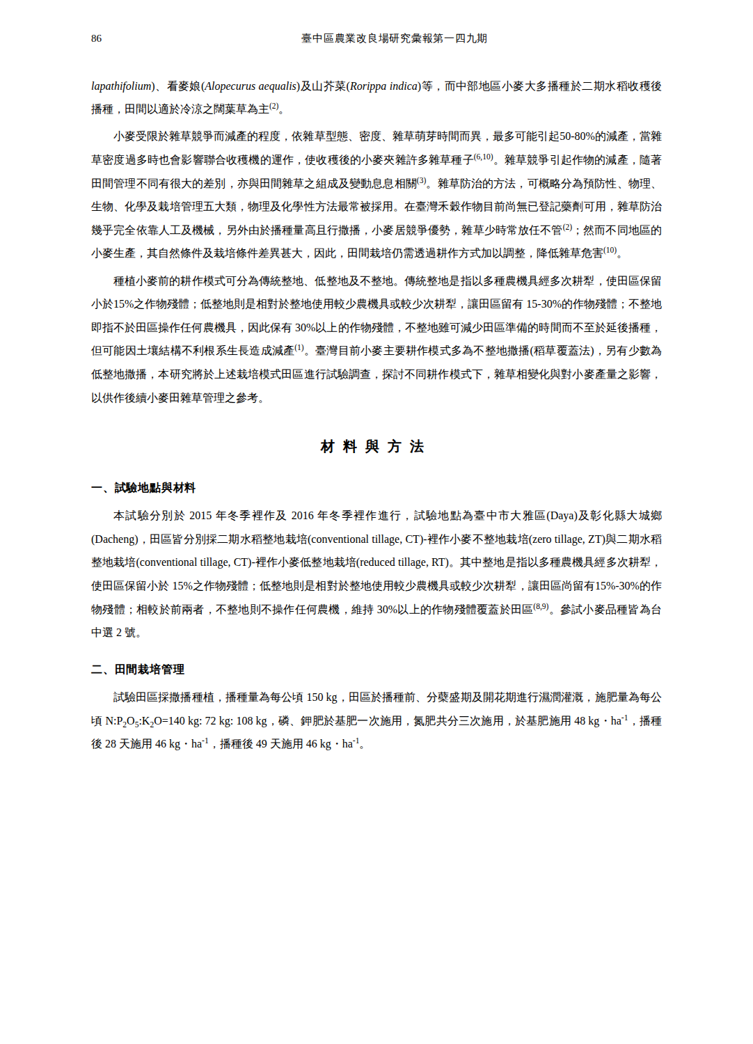86 臺中區農業改良場研究彙報第一四九期
lapathifolium)、看麥娘(Alopecurus aequalis)及山芥菜(Rorippa indica)等，而中部地區小麥大多播種於二期水稻收穫後播種，田間以適於冷涼之闊葉草為主(2)。
小麥受限於雜草競爭而減產的程度，依雜草型態、密度、雜草萌芽時間而異，最多可能引起50-80%的減產，當雜草密度過多時也會影響聯合收穫機的運作，使收穫後的小麥夾雜許多雜草種子(6,10)。雜草競爭引起作物的減產，隨著田間管理不同有很大的差別，亦與田間雜草之組成及變動息息相關(3)。雜草防治的方法，可概略分為預防性、物理、生物、化學及栽培管理五大類，物理及化學性方法最常被採用。在臺灣禾穀作物目前尚無已登記藥劑可用，雜草防治幾乎完全依靠人工及機械，另外由於播種量高且行撒播，小麥居競爭優勢，雜草少時常放任不管(2)；然而不同地區的小麥生產，其自然條件及栽培條件差異甚大，因此，田間栽培仍需透過耕作方式加以調整，降低雜草危害(10)。
種植小麥前的耕作模式可分為傳統整地、低整地及不整地。傳統整地是指以多種農機具經多次耕犁，使田區保留小於15%之作物殘體；低整地則是相對於整地使用較少農機具或較少次耕犁，讓田區留有 15-30%的作物殘體；不整地即指不於田區操作任何農機具，因此保有 30%以上的作物殘體，不整地雖可減少田區準備的時間而不至於延後播種，但可能因土壤結構不利根系生長造成減產(1)。臺灣目前小麥主要耕作模式多為不整地撒播(稻草覆蓋法)，另有少數為低整地撒播，本研究將於上述栽培模式田區進行試驗調查，探討不同耕作模式下，雜草相變化與對小麥產量之影響，以供作後續小麥田雜草管理之參考。
材料與方法
一、試驗地點與材料
本試驗分別於 2015 年冬季裡作及 2016 年冬季裡作進行，試驗地點為臺中市大雅區(Daya)及彰化縣大城鄉(Dacheng)，田區皆分別採二期水稻整地栽培(conventional tillage, CT)-裡作小麥不整地栽培(zero tillage, ZT)與二期水稻整地栽培(conventional tillage, CT)-裡作小麥低整地栽培(reduced tillage, RT)。其中整地是指以多種農機具經多次耕犁，使田區保留小於 15%之作物殘體；低整地則是相對於整地使用較少農機具或較少次耕犁，讓田區尚留有15%-30%的作物殘體；相較於前兩者，不整地則不操作任何農機，維持 30%以上的作物殘體覆蓋於田區(8,9)。參試小麥品種皆為台中選 2 號。
二、田間栽培管理
試驗田區採撒播種植，播種量為每公頃 150 kg，田區於播種前、分蘗盛期及開花期進行濕潤灌溉，施肥量為每公頃 N:P2O5:K2O=140 kg: 72 kg: 108 kg，磷、鉀肥於基肥一次施用，氮肥共分三次施用，於基肥施用 48 kg・ha-1，播種後 28 天施用 46 kg・ha-1，播種後 49 天施用 46 kg・ha-1。